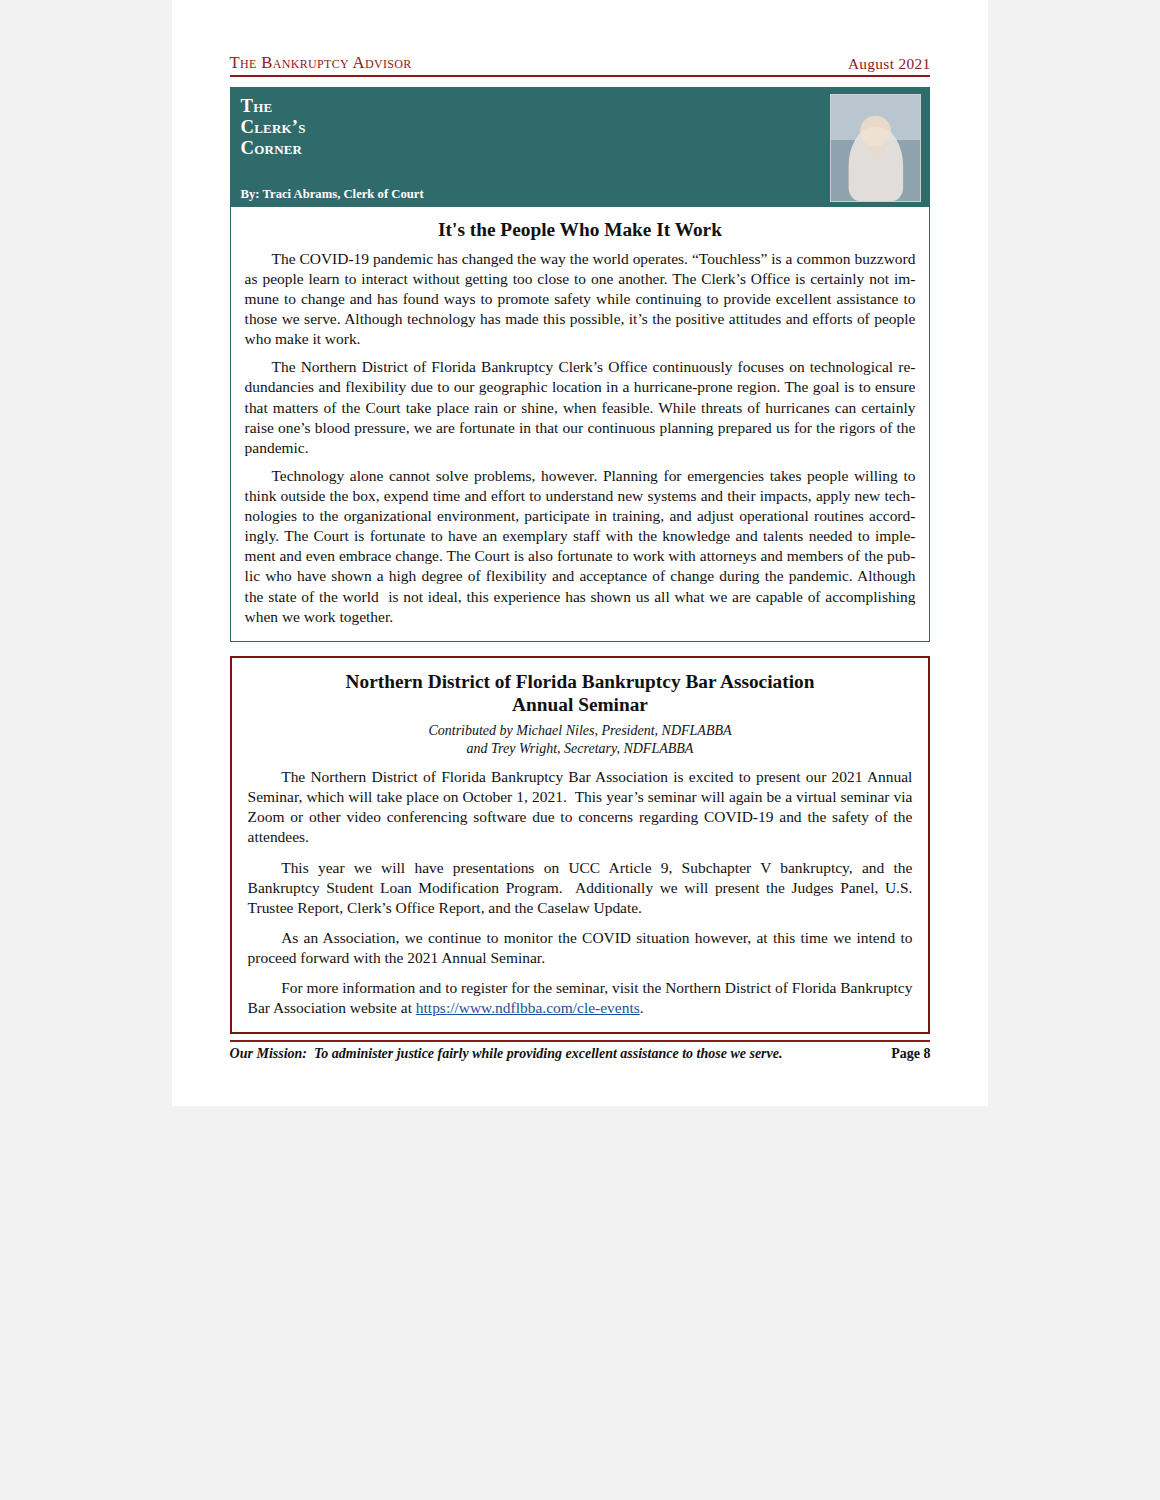The Bankruptcy Advisor
August 2021
The
Clerk’s
Corner
By: Traci Abrams, Clerk of Court
It's the People Who Make It Work
The COVID-19 pandemic has changed the way the world operates. “Touchless” is a common buzzword as people learn to interact without getting too close to one another. The Clerk’s Office is certainly not immune to change and has found ways to promote safety while continuing to provide excellent assistance to those we serve. Although technology has made this possible, it’s the positive attitudes and efforts of people who make it work.
The Northern District of Florida Bankruptcy Clerk’s Office continuously focuses on technological redundancies and flexibility due to our geographic location in a hurricane-prone region. The goal is to ensure that matters of the Court take place rain or shine, when feasible. While threats of hurricanes can certainly raise one’s blood pressure, we are fortunate in that our continuous planning prepared us for the rigors of the pandemic.
Technology alone cannot solve problems, however. Planning for emergencies takes people willing to think outside the box, expend time and effort to understand new systems and their impacts, apply new technologies to the organizational environment, participate in training, and adjust operational routines accordingly. The Court is fortunate to have an exemplary staff with the knowledge and talents needed to implement and even embrace change. The Court is also fortunate to work with attorneys and members of the public who have shown a high degree of flexibility and acceptance of change during the pandemic. Although the state of the world is not ideal, this experience has shown us all what we are capable of accomplishing when we work together.
Northern District of Florida Bankruptcy Bar Association
Annual Seminar
Contributed by Michael Niles, President, NDFLABBA
and Trey Wright, Secretary, NDFLABBA
The Northern District of Florida Bankruptcy Bar Association is excited to present our 2021 Annual Seminar, which will take place on October 1, 2021. This year’s seminar will again be a virtual seminar via Zoom or other video conferencing software due to concerns regarding COVID-19 and the safety of the attendees.
This year we will have presentations on UCC Article 9, Subchapter V bankruptcy, and the Bankruptcy Student Loan Modification Program. Additionally we will present the Judges Panel, U.S. Trustee Report, Clerk’s Office Report, and the Caselaw Update.
As an Association, we continue to monitor the COVID situation however, at this time we intend to proceed forward with the 2021 Annual Seminar.
For more information and to register for the seminar, visit the Northern District of Florida Bankruptcy Bar Association website at https://www.ndflbba.com/cle-events.
Our Mission: To administer justice fairly while providing excellent assistance to those we serve.
Page 8